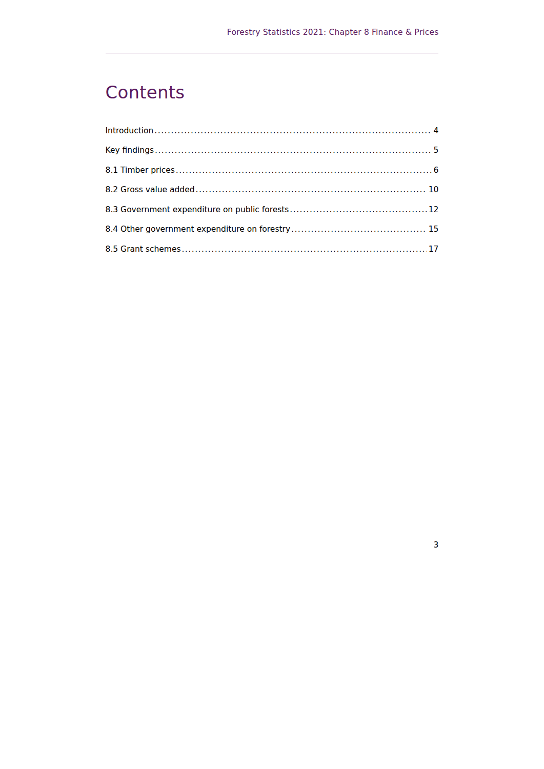Forestry Statistics 2021: Chapter 8 Finance & Prices
Contents
Introduction .................................................................................................. 4
Key findings .................................................................................................. 5
8.1 Timber prices .................................................................................................. 6
8.2 Gross value added .................................................................................................. 10
8.3 Government expenditure on public forests .................................................................................................. 12
8.4 Other government expenditure on forestry .................................................................................................. 15
8.5 Grant schemes .................................................................................................. 17
3